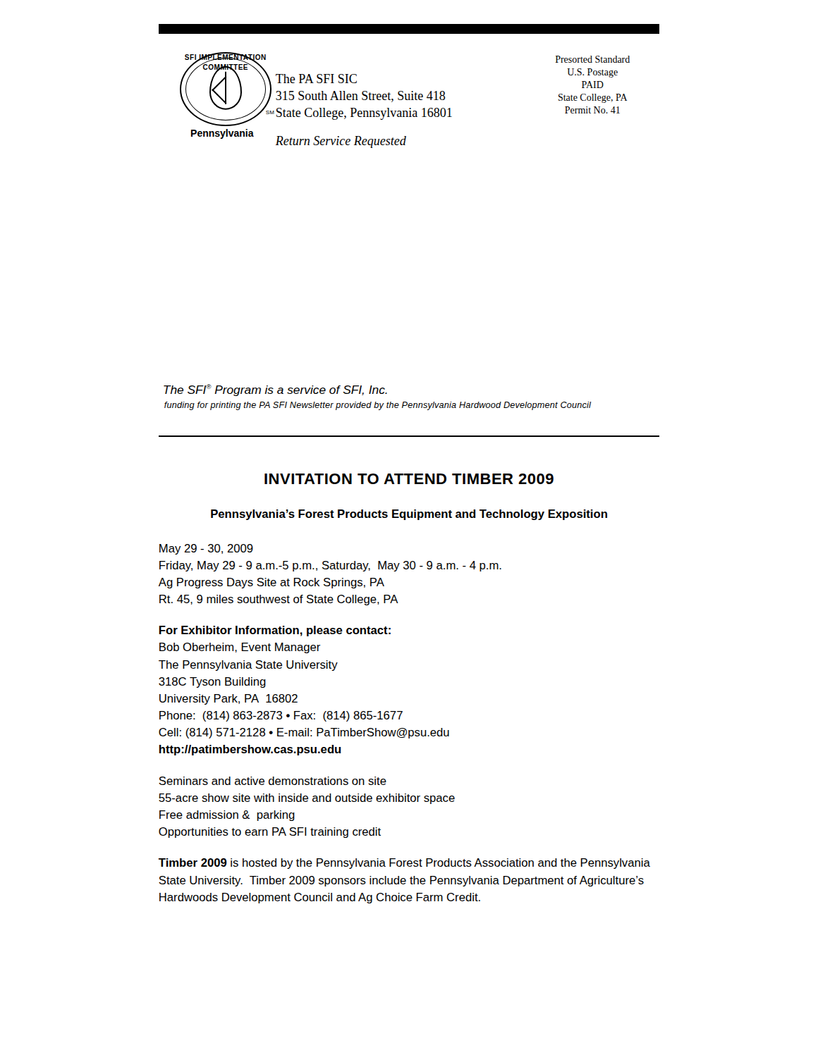SFI IMPLEMENTATION COMMITTEE
SM
Pennsylvania
The PA SFI SIC
315 South Allen Street, Suite 418
State College, Pennsylvania 16801
Return Service Requested
Presorted Standard
U.S. Postage
PAID
State College, PA
Permit No. 41
The SFI® Program is a service of SFI, Inc.
funding for printing the PA SFI Newsletter provided by the Pennsylvania Hardwood Development Council
INVITATION TO ATTEND TIMBER 2009
Pennsylvania’s Forest Products Equipment and Technology Exposition
May 29 - 30, 2009
Friday, May 29 - 9 a.m.-5 p.m., Saturday, May 30 - 9 a.m. - 4 p.m.
Ag Progress Days Site at Rock Springs, PA
Rt. 45, 9 miles southwest of State College, PA
For Exhibitor Information, please contact:
Bob Oberheim, Event Manager
The Pennsylvania State University
318C Tyson Building
University Park, PA 16802
Phone: (814) 863-2873 • Fax: (814) 865-1677
Cell: (814) 571-2128 • E-mail: PaTimberShow@psu.edu
http://patimbershow.cas.psu.edu
Seminars and active demonstrations on site
55-acre show site with inside and outside exhibitor space
Free admission & parking
Opportunities to earn PA SFI training credit
Timber 2009 is hosted by the Pennsylvania Forest Products Association and the Pennsylvania State University. Timber 2009 sponsors include the Pennsylvania Department of Agriculture’s Hardwoods Development Council and Ag Choice Farm Credit.